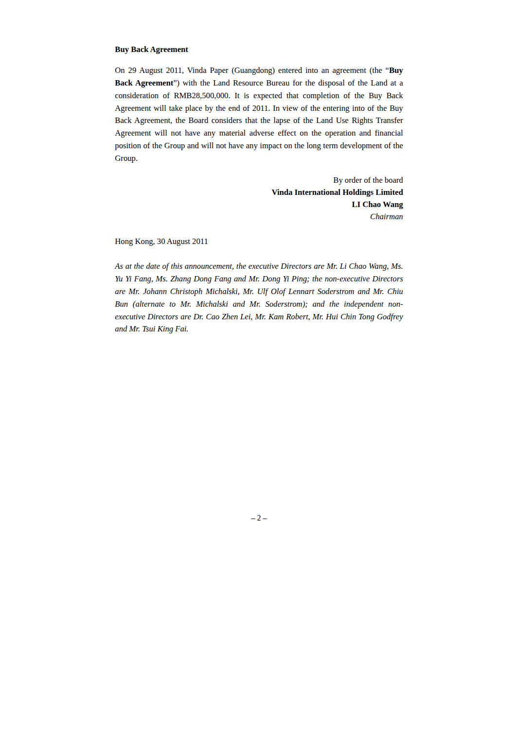Buy Back Agreement
On 29 August 2011, Vinda Paper (Guangdong) entered into an agreement (the “Buy Back Agreement”) with the Land Resource Bureau for the disposal of the Land at a consideration of RMB28,500,000. It is expected that completion of the Buy Back Agreement will take place by the end of 2011. In view of the entering into of the Buy Back Agreement, the Board considers that the lapse of the Land Use Rights Transfer Agreement will not have any material adverse effect on the operation and financial position of the Group and will not have any impact on the long term development of the Group.
By order of the board Vinda International Holdings Limited LI Chao Wang Chairman
Hong Kong, 30 August 2011
As at the date of this announcement, the executive Directors are Mr. Li Chao Wang, Ms. Yu Yi Fang, Ms. Zhang Dong Fang and Mr. Dong Yi Ping; the non-executive Directors are Mr. Johann Christoph Michalski, Mr. Ulf Olof Lennart Soderstrom and Mr. Chiu Bun (alternate to Mr. Michalski and Mr. Soderstrom); and the independent non-executive Directors are Dr. Cao Zhen Lei, Mr. Kam Robert, Mr. Hui Chin Tong Godfrey and Mr. Tsui King Fai.
– 2 –